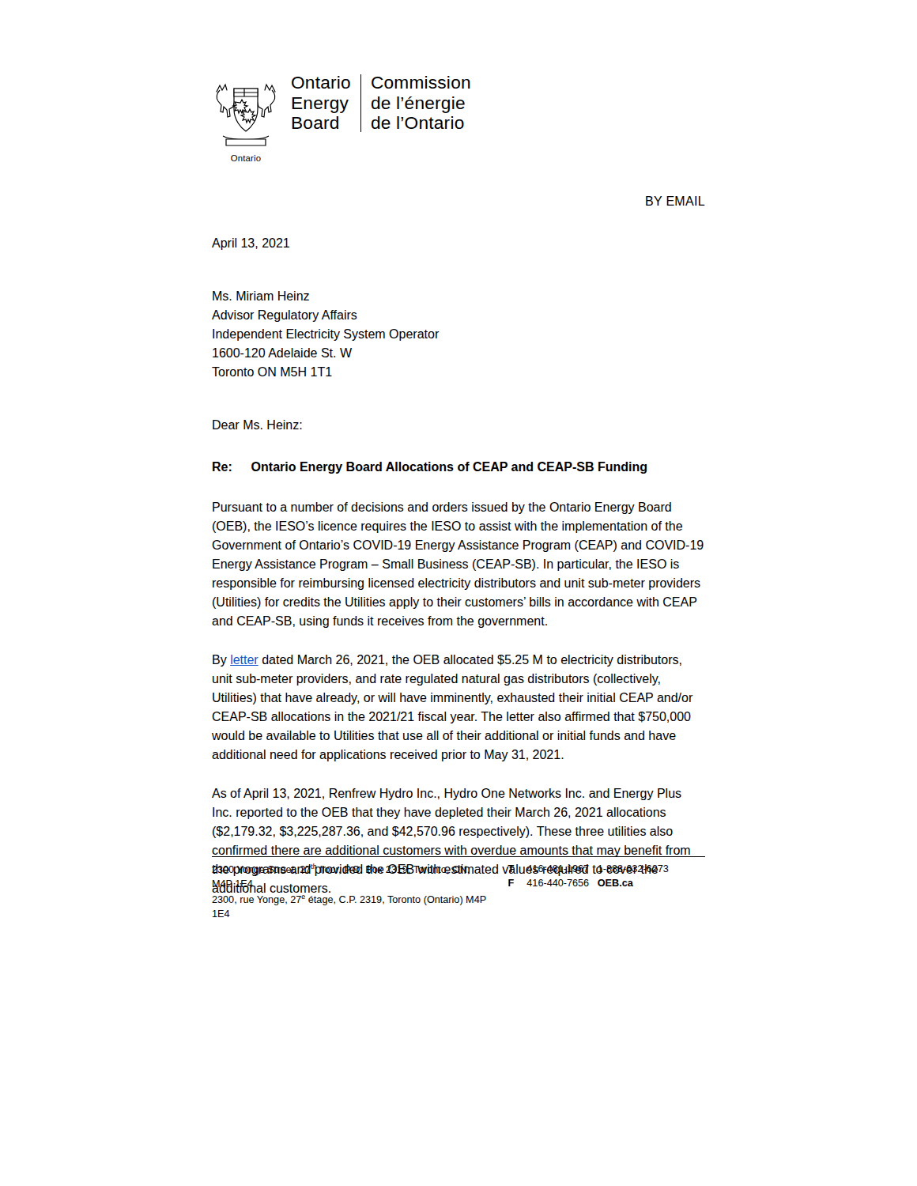Ontario
Ontario
Energy
Board
Commission
de l’énergie
de l’Ontario
BY EMAIL
April 13, 2021
Ms. Miriam Heinz
Advisor Regulatory Affairs
Independent Electricity System Operator
1600-120 Adelaide St. W
Toronto ON M5H 1T1
Dear Ms. Heinz:
Re: Ontario Energy Board Allocations of CEAP and CEAP-SB Funding
Pursuant to a number of decisions and orders issued by the Ontario Energy Board (OEB), the IESO’s licence requires the IESO to assist with the implementation of the Government of Ontario’s COVID-19 Energy Assistance Program (CEAP) and COVID-19 Energy Assistance Program – Small Business (CEAP-SB). In particular, the IESO is responsible for reimbursing licensed electricity distributors and unit sub-meter providers (Utilities) for credits the Utilities apply to their customers’ bills in accordance with CEAP and CEAP-SB, using funds it receives from the government.
By letter dated March 26, 2021, the OEB allocated $5.25 M to electricity distributors, unit sub-meter providers, and rate regulated natural gas distributors (collectively, Utilities) that have already, or will have imminently, exhausted their initial CEAP and/or CEAP-SB allocations in the 2021/21 fiscal year. The letter also affirmed that $750,000 would be available to Utilities that use all of their additional or initial funds and have additional need for applications received prior to May 31, 2021.
As of April 13, 2021, Renfrew Hydro Inc., Hydro One Networks Inc. and Energy Plus Inc. reported to the OEB that they have depleted their March 26, 2021 allocations ($2,179.32, $3,225,287.36, and $42,570.96 respectively). These three utilities also confirmed there are additional customers with overdue amounts that may benefit from the programs and provided the OEB with estimated values required to cover the additional customers.
2300 Yonge Street, 27th floor, P.O. Box 2319, Toronto, ON, M4P 1E4
2300, rue Yonge, 27e étage, C.P. 2319, Toronto (Ontario) M4P 1E4
T 416-481-1967 1-888-632-6273
F 416-440-7656 OEB.ca